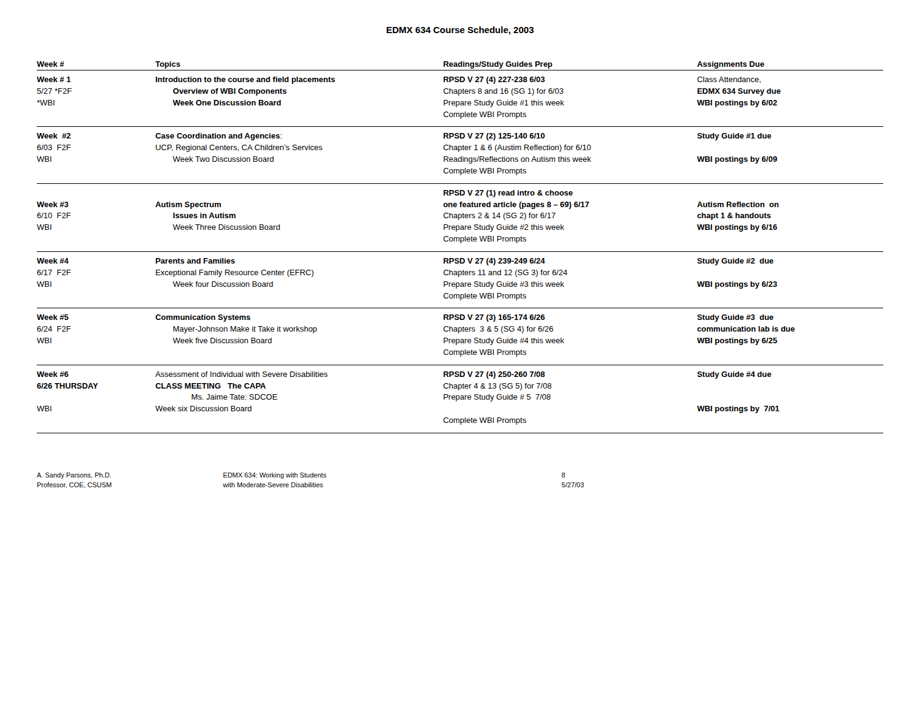EDMX 634 Course Schedule, 2003
| Week # | Topics | Readings/Study Guides Prep | Assignments Due |
| --- | --- | --- | --- |
| Week # 1 5/27 *F2F *WBI | Introduction to the course and field placements Overview of WBI Components Week One Discussion Board | RPSD V 27 (4) 227-238 6/03 Chapters 8 and 16 (SG 1) for 6/03 Prepare Study Guide #1 this week Complete WBI Prompts | Class Attendance, EDMX 634 Survey due WBI postings by 6/02 |
| Week #2 6/03 F2F WBI | Case Coordination and Agencies : UCP, Regional Centers, CA Children’s Services Week Two Discussion Board | RPSD V 27 (2) 125-140 6/10 Chapter 1 & 6 (Austim Reflection) for 6/10 Readings/Reflections on Autism this week Complete WBI Prompts | Study Guide #1 due WBI postings by 6/09 |
| Week #3 6/10 F2F WBI | Autism Spectrum Issues in Autism Week Three Discussion Board | RPSD V 27 (1) read intro & choose one featured article (pages 8 – 69) 6/17 Chapters 2 & 14 (SG 2) for 6/17 Prepare Study Guide #2 this week Complete WBI Prompts | Autism Reflection on chapt 1 & handouts WBI postings by 6/16 |
| Week #4 6/17 F2F WBI | Parents and Families Exceptional Family Resource Center (EFRC) Week four Discussion Board | RPSD V 27 (4) 239-249 6/24 Chapters 11 and 12 (SG 3) for 6/24 Prepare Study Guide #3 this week Complete WBI Prompts | Study Guide #2 due WBI postings by 6/23 |
| Week #5 6/24 F2F WBI | Communication Systems Mayer-Johnson Make it Take it workshop Week five Discussion Board | RPSD V 27 (3) 165-174 6/26 Chapters 3 & 5 (SG 4) for 6/26 Prepare Study Guide #4 this week Complete WBI Prompts | Study Guide #3 due communication lab is due WBI postings by 6/25 |
| Week #6 6/26 THURSDAY WBI | Assessment of Individual with Severe Disabilities CLASS MEETING The CAPA Ms. Jaime Tate: SDCOE Week six Discussion Board | RPSD V 27 (4) 250-260 7/08 Chapter 4 & 13 (SG 5) for 7/08 Prepare Study Guide # 5 7/08 Complete WBI Prompts | Study Guide #4 due WBI postings by 7/01 |
| A. Sandy Parsons, Ph.D. | EDMX 634: Working with Students | 8 | |
| Professor, COE, CSUSM | with Moderate-Severe Disabilities | 5/27/03 | |